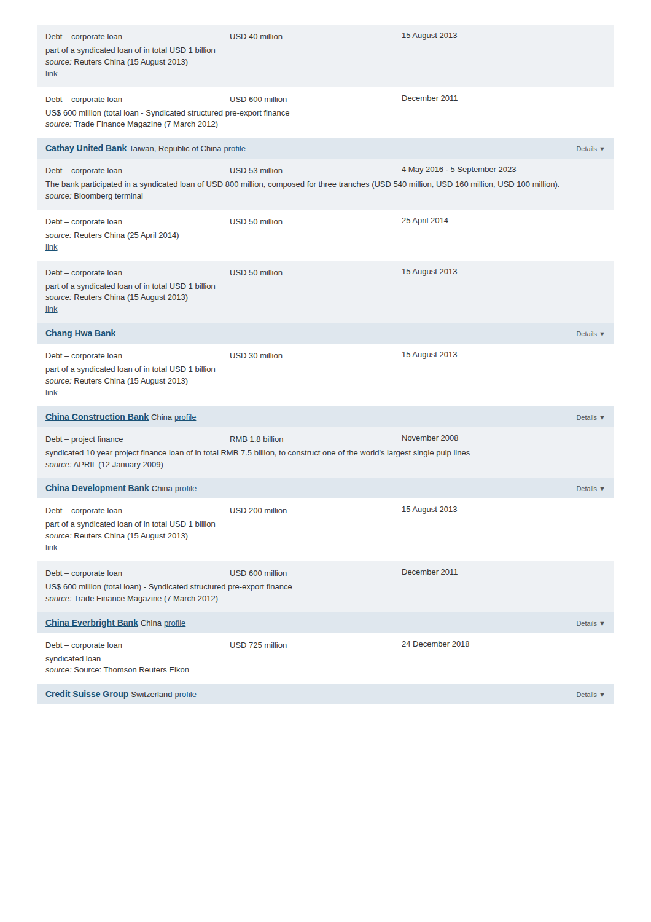Debt – corporate loan
USD 40 million
15 August 2013
part of a syndicated loan of in total USD 1 billion
source: Reuters China (15 August 2013)
link
Debt – corporate loan
USD 600 million
December 2011
US$ 600 million (total loan - Syndicated structured pre-export finance
source: Trade Finance Magazine (7 March 2012)
Cathay United Bank Taiwan, Republic of China profile
Details ▼
Debt – corporate loan
USD 53 million
4 May 2016 - 5 September 2023
The bank participated in a syndicated loan of USD 800 million, composed for three tranches (USD 540 million, USD 160 million, USD 100 million).
source: Bloomberg terminal
Debt – corporate loan
USD 50 million
25 April 2014
source: Reuters China (25 April 2014)
link
Debt – corporate loan
USD 50 million
15 August 2013
part of a syndicated loan of in total USD 1 billion
source: Reuters China (15 August 2013)
link
Chang Hwa Bank
Details ▼
Debt – corporate loan
USD 30 million
15 August 2013
part of a syndicated loan of in total USD 1 billion
source: Reuters China (15 August 2013)
link
China Construction Bank China profile
Details ▼
Debt – project finance
RMB 1.8 billion
November 2008
syndicated 10 year project finance loan of in total RMB 7.5 billion, to construct one of the world's largest single pulp lines
source: APRIL (12 January 2009)
China Development Bank China profile
Details ▼
Debt – corporate loan
USD 200 million
15 August 2013
part of a syndicated loan of in total USD 1 billion
source: Reuters China (15 August 2013)
link
Debt – corporate loan
USD 600 million
December 2011
US$ 600 million (total loan) - Syndicated structured pre-export finance
source: Trade Finance Magazine (7 March 2012)
China Everbright Bank China profile
Details ▼
Debt – corporate loan
USD 725 million
24 December 2018
syndicated loan
source: Source: Thomson Reuters Eikon
Credit Suisse Group Switzerland profile
Details ▼